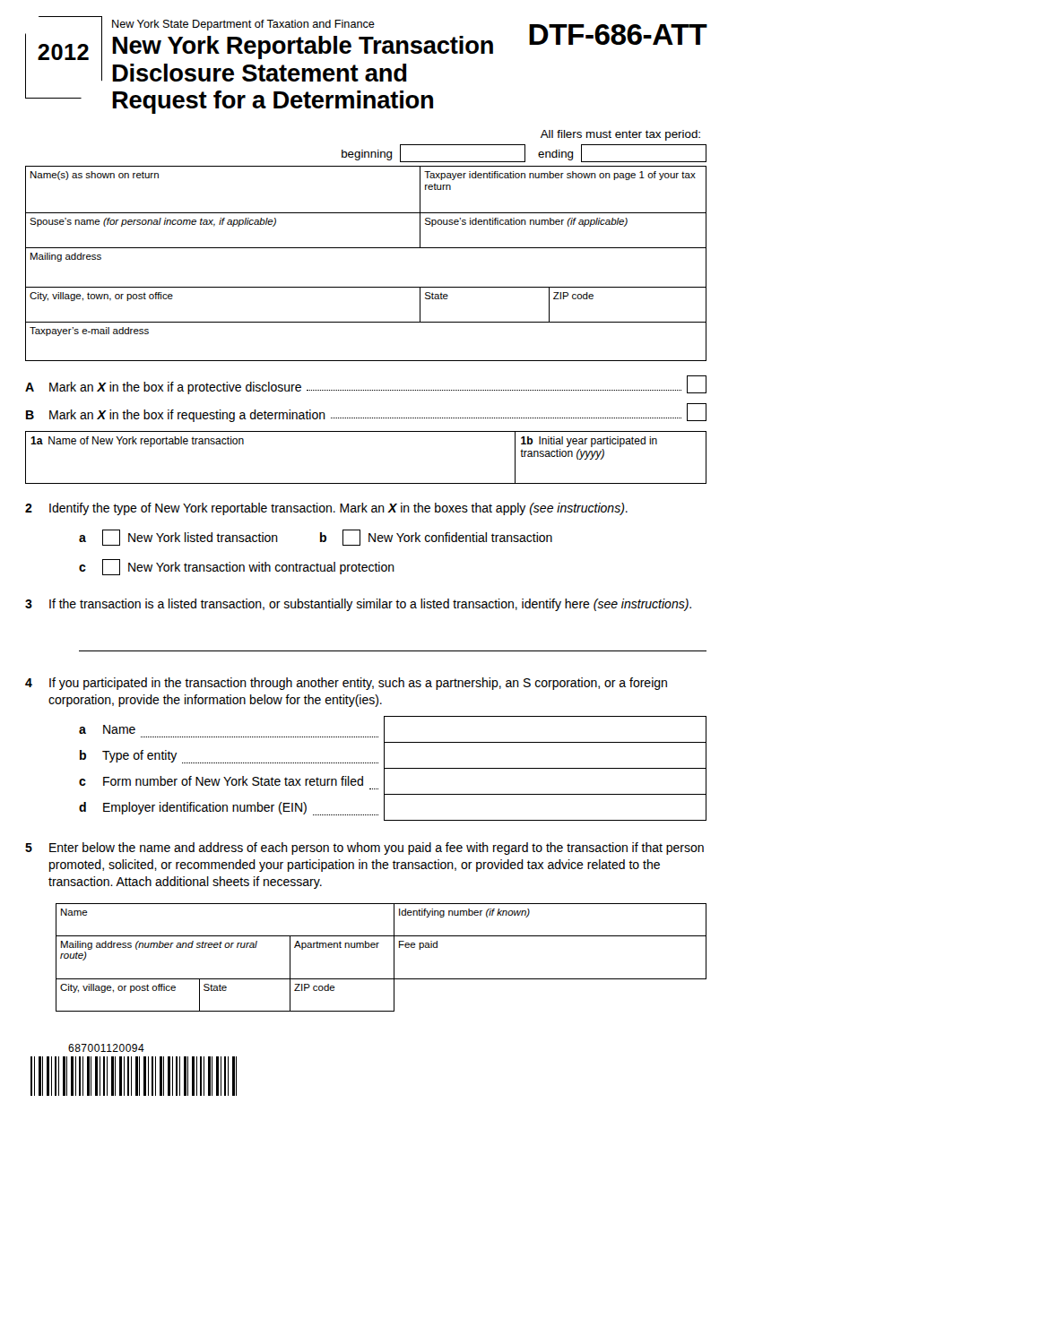2012
New York State Department of Taxation and Finance
New York Reportable Transaction
Disclosure Statement and
Request for a Determination
DTF-686-ATT
All filers must enter tax period:
beginning ending
| Name(s) as shown on return | Taxpayer identification number shown on page 1 of your tax return |
| Spouse’s name (for personal income tax, if applicable) | Spouse’s identification number (if applicable) |
| Mailing address |
| City, village, town, or post office | / State / ZIP code / |
| Taxpayer’s e-mail address |
A
Mark an X in the box if a protective disclosure
B
Mark an X in the box if requesting a determination
| 1a Name of New York reportable transaction | 1b Initial year participated in transaction (yyyy) |
2
Identify the type of New York reportable transaction. Mark an X in the boxes that apply (see instructions).
a
New York listed transaction
b
New York confidential transaction
c
New York transaction with contractual protection
3
If the transaction is a listed transaction, or substantially similar to a listed transaction, identify here (see instructions).
4
If you participated in the transaction through another entity, such as a partnership, an S corporation, or a foreign corporation, provide the information below for the entity(ies).
a
Name
b
Type of entity
c
Form number of New York State tax return filed
d
Employer identification number (EIN)
5
Enter below the name and address of each person to whom you paid a fee with regard to the transaction if that person promoted, solicited, or recommended your participation in the transaction, or provided tax advice related to the transaction. Attach additional sheets if necessary.
| Name | Identifying number (if known) |
| Mailing address (number and street or rural route) | Apartment number | Fee paid |
| City, village, or post office | State | ZIP code | |
687001120094